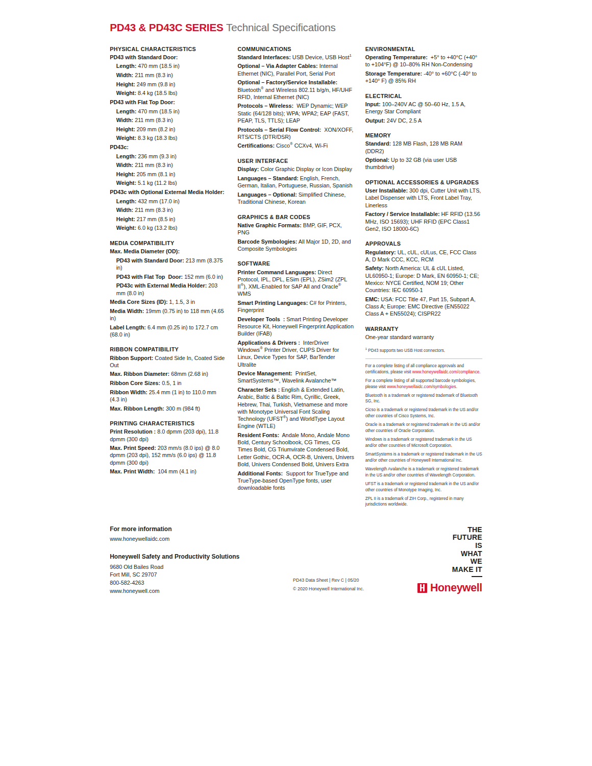PD43 & PD43C SERIES Technical Specifications
Physical Characteristics
PD43 with Standard Door:
Length: 470 mm (18.5 in)
Width: 211 mm (8.3 in)
Height: 249 mm (9.8 in)
Weight: 8.4 kg (18.5 lbs)
PD43 with Flat Top Door:
Length: 470 mm (18.5 in)
Width: 211 mm (8.3 in)
Height: 209 mm (8.2 in)
Weight: 8.3 kg (18.3 lbs)
PD43c:
Length: 236 mm (9.3 in)
Width: 211 mm (8.3 in)
Height: 205 mm (8.1 in)
Weight: 5.1 kg (11.2 lbs)
PD43c with Optional External Media Holder:
Length: 432 mm (17.0 in)
Width: 211 mm (8.3 in)
Height: 217 mm (8.5 in)
Weight: 6.0 kg (13.2 lbs)
Media Compatibility
Max. Media Diameter (OD):
PD43 with Standard Door: 213 mm (8.375 in)
PD43 with Flat Top Door: 152 mm (6.0 in)
PD43c with External Media Holder: 203 mm (8.0 in)
Media Core Sizes (ID): 1, 1.5, 3 in
Media Width: 19mm (0.75 in) to 118 mm (4.65 in)
Label Length: 6.4 mm (0.25 in) to 172.7 cm (68.0 in)
Ribbon Compatibility
Ribbon Support: Coated Side In, Coated Side Out
Max. Ribbon Diameter: 68mm (2.68 in)
Ribbon Core Sizes: 0.5, 1 in
Ribbon Width: 25.4 mm (1 in) to 110.0 mm (4.3 in)
Max. Ribbon Length: 300 m (984 ft)
Printing Characteristics
Print Resolution : 8.0 dpmm (203 dpi), 11.8 dpmm (300 dpi)
Max. Print Speed: 203 mm/s (8.0 ips) @ 8.0 dpmm (203 dpi), 152 mm/s (6.0 ips) @ 11.8 dpmm (300 dpi)
Max. Print Width: 104 mm (4.1 in)
Communications
Standard Interfaces: USB Device, USB Host1
Optional – Via Adapter Cables: Internal Ethernet (NIC), Parallel Port, Serial Port
Optional – Factory/Service Installable: Bluetooth® and Wireless 802.11 b/g/n, HF/UHF RFID, Internal Ethernet (NIC)
Protocols – Wireless: WEP Dynamic; WEP Static (64/128 bits); WPA; WPA2; EAP (FAST, PEAP, TLS, TTLS); LEAP
Protocols – Serial Flow Control: XON/XOFF, RTS/CTS (DTR/DSR)
Certifications: Cisco® CCXv4, Wi-Fi
User Interface
Display: Color Graphic Display or Icon Display
Languages – Standard: English, French, German, Italian, Portuguese, Russian, Spanish
Languages – Optional: Simplified Chinese, Traditional Chinese, Korean
Graphics & Bar Codes
Native Graphic Formats: BMP, GIF, PCX, PNG
Barcode Symbologies: All Major 1D, 2D, and Composite Symbologies
Software
Printer Command Languages: Direct Protocol, IPL, DPL, ESim (EPL), ZSim2 (ZPL II®), XML-Enabled for SAP All and Oracle® WMS
Smart Printing Languages: C# for Printers, Fingerprint
Developer Tools : Smart Printing Developer Resource Kit, Honeywell Fingerprint Application Builder (IFAB)
Applications & Drivers : InterDriver Windows® Printer Driver, CUPS Driver for Linux, Device Types for SAP, BarTender Ultralite
Device Management: PrintSet, SmartSystems™, Wavelink Avalanche™
Character Sets : English & Extended Latin, Arabic, Baltic & Baltic Rim, Cyrillic, Greek, Hebrew, Thai, Turkish, Vietnamese and more with Monotype Universal Font Scaling Technology (UFST®) and WorldType Layout Engine (WTLE)
Resident Fonts: Andale Mono, Andale Mono Bold, Century Schoolbook, CG Times, CG Times Bold, CG Triumvirate Condensed Bold, Letter Gothic, OCR-A, OCR-B, Univers, Univers Bold, Univers Condensed Bold, Univers Extra
Additional Fonts: Support for TrueType and TrueType-based OpenType fonts, user downloadable fonts
Environmental
Operating Temperature: +5° to +40°C (+40° to +104°F) @ 10–80% RH Non-Condensing
Storage Temperature: -40° to +60°C (-40° to +140° F) @ 85% RH
Electrical
Input: 100–240V AC @ 50–60 Hz, 1.5 A, Energy Star Compliant
Output: 24V DC, 2.5 A
Memory
Standard: 128 MB Flash, 128 MB RAM (DDR2)
Optional: Up to 32 GB (via user USB thumbdrive)
Optional Accessories & Upgrades
User Installable: 300 dpi, Cutter Unit with LTS, Label Dispenser with LTS, Front Label Tray, Linerless
Factory / Service Installable: HF RFID (13.56 MHz, ISO 15693); UHF RFID (EPC Class1 Gen2, ISO 18000-6C)
Approvals
Regulatory: UL, cUL, cULus, CE, FCC Class A, D Mark CCC, KCC, RCM
Safety: North America: UL & cUL Listed, UL60950-1; Europe: D Mark, EN 60950-1; CE; Mexico: NYCE Certified, NOM 19; Other Countries: IEC 60950-1
EMC: USA: FCC Title 47, Part 15, Subpart A, Class A; Europe: EMC Directive (EN55022 Class A + EN55024); CISPR22
Warranty
One-year standard warranty
1 PD43 supports two USB Host connectors.
For a complete listing of all compliance approvals and certifications, please visit www.honeywellaidc.com/compliance.
For a complete listing of all supported barcode symbologies, please visit www.honeywellaidc.com/symbologies.
Bluetooth is a trademark or registered trademark of Bluetooth SG, Inc.
Cicso is a trademark or registered trademark in the US and/or other countries of Cisco Systems, Inc.
Oracle is a trademark or registered trademark in the US and/or other countries of Oracle Corporation.
Windows is a trademark or registered trademark in the US and/or other countries of Microsoft Corporation.
SmartSystems is a trademark or registered trademark in the US and/or other countries of Honeywell International Inc.
Wavelength Avalanche is a trademark or registered trademark in the US and/or other countries of Wavelength Corporation.
UFST is a trademark or registered trademark in the US and/or other countries of Monotype Imaging, Inc.
ZPL II is a trademark of ZIH Corp., registered in many jurisdictions worldwide.
For more information
www.honeywellaidc.com
Honeywell Safety and Productivity Solutions
9680 Old Bailes Road
Fort Mill, SC 29707
800-582-4263
www.honeywell.com
PD43 Data Sheet | Rev C | 05/20
© 2020 Honeywell International Inc.
THE
FUTURE
IS
WHAT
WE
MAKE IT
Honeywell